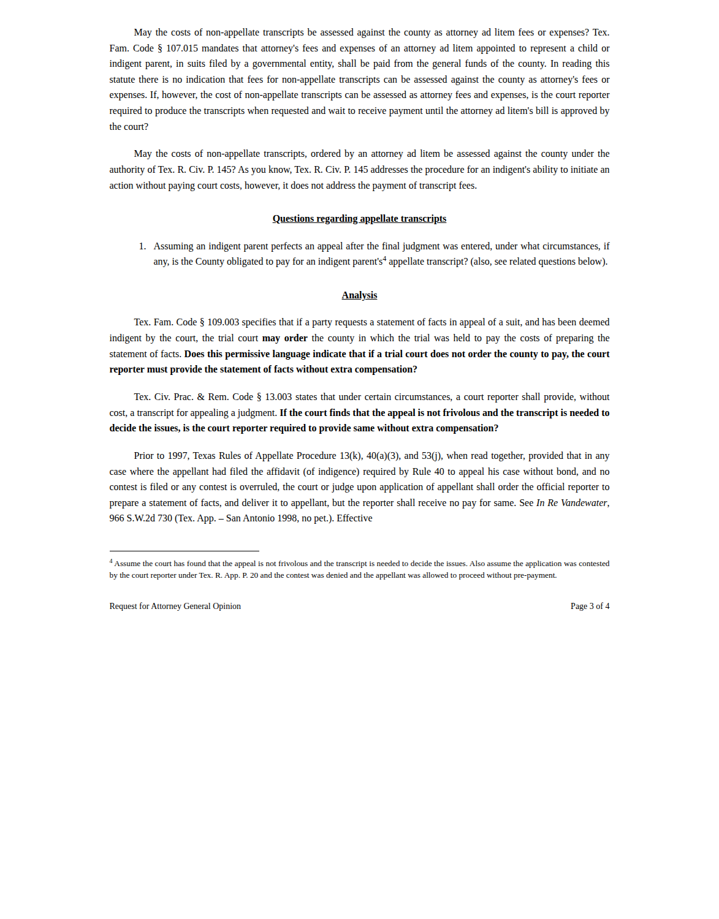May the costs of non-appellate transcripts be assessed against the county as attorney ad litem fees or expenses? Tex. Fam. Code § 107.015 mandates that attorney's fees and expenses of an attorney ad litem appointed to represent a child or indigent parent, in suits filed by a governmental entity, shall be paid from the general funds of the county. In reading this statute there is no indication that fees for non-appellate transcripts can be assessed against the county as attorney's fees or expenses. If, however, the cost of non-appellate transcripts can be assessed as attorney fees and expenses, is the court reporter required to produce the transcripts when requested and wait to receive payment until the attorney ad litem's bill is approved by the court?
May the costs of non-appellate transcripts, ordered by an attorney ad litem be assessed against the county under the authority of Tex. R. Civ. P. 145? As you know, Tex. R. Civ. P. 145 addresses the procedure for an indigent's ability to initiate an action without paying court costs, however, it does not address the payment of transcript fees.
Questions regarding appellate transcripts
Assuming an indigent parent perfects an appeal after the final judgment was entered, under what circumstances, if any, is the County obligated to pay for an indigent parent's4 appellate transcript? (also, see related questions below).
Analysis
Tex. Fam. Code § 109.003 specifies that if a party requests a statement of facts in appeal of a suit, and has been deemed indigent by the court, the trial court may order the county in which the trial was held to pay the costs of preparing the statement of facts. Does this permissive language indicate that if a trial court does not order the county to pay, the court reporter must provide the statement of facts without extra compensation?
Tex. Civ. Prac. & Rem. Code § 13.003 states that under certain circumstances, a court reporter shall provide, without cost, a transcript for appealing a judgment. If the court finds that the appeal is not frivolous and the transcript is needed to decide the issues, is the court reporter required to provide same without extra compensation?
Prior to 1997, Texas Rules of Appellate Procedure 13(k), 40(a)(3), and 53(j), when read together, provided that in any case where the appellant had filed the affidavit (of indigence) required by Rule 40 to appeal his case without bond, and no contest is filed or any contest is overruled, the court or judge upon application of appellant shall order the official reporter to prepare a statement of facts, and deliver it to appellant, but the reporter shall receive no pay for same. See In Re Vandewater, 966 S.W.2d 730 (Tex. App. – San Antonio 1998, no pet.). Effective
4 Assume the court has found that the appeal is not frivolous and the transcript is needed to decide the issues. Also assume the application was contested by the court reporter under Tex. R. App. P. 20 and the contest was denied and the appellant was allowed to proceed without pre-payment.
Request for Attorney General Opinion Page 3 of 4